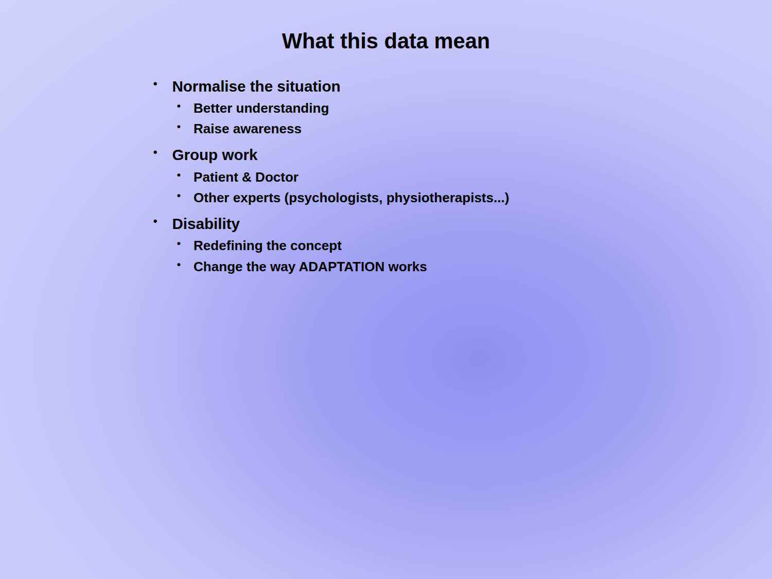What this data mean
Normalise the situation
Better understanding
Raise awareness
Group work
Patient & Doctor
Other experts (psychologists, physiotherapists...)
Disability
Redefining the concept
Change the way ADAPTATION works